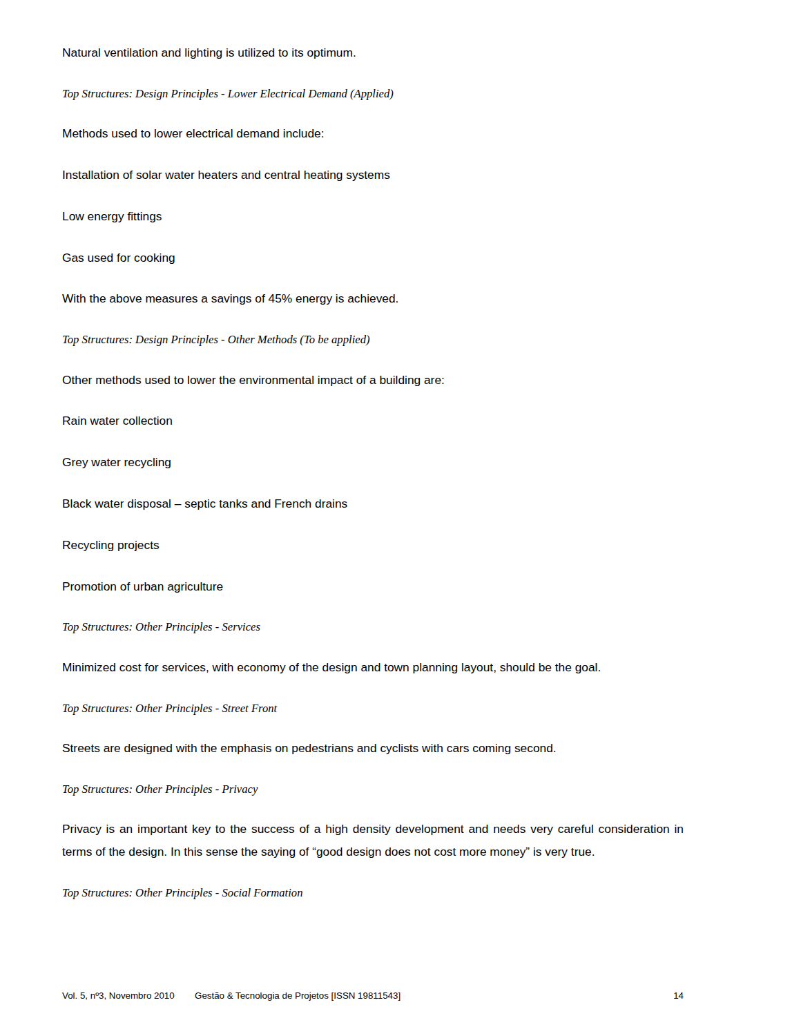Natural ventilation and lighting is utilized to its optimum.
Top Structures: Design Principles - Lower Electrical Demand (Applied)
Methods used to lower electrical demand include:
Installation of solar water heaters and central heating systems
Low energy fittings
Gas used for cooking
With the above measures a savings of 45% energy is achieved.
Top Structures: Design Principles - Other Methods (To be applied)
Other methods used to lower the environmental impact of a building are:
Rain water collection
Grey water recycling
Black water disposal – septic tanks and French drains
Recycling projects
Promotion of urban agriculture
Top Structures: Other Principles - Services
Minimized cost for services, with economy of the design and town planning layout, should be the goal.
Top Structures: Other Principles - Street Front
Streets are designed with the emphasis on pedestrians and cyclists with cars coming second.
Top Structures: Other Principles - Privacy
Privacy is an important key to the success of a high density development and needs very careful consideration in terms of the design. In this sense the saying of “good design does not cost more money” is very true.
Top Structures: Other Principles - Social Formation
Vol. 5, nº3, Novembro 2010 Gestão & Tecnologia de Projetos [ISSN 19811543] 14